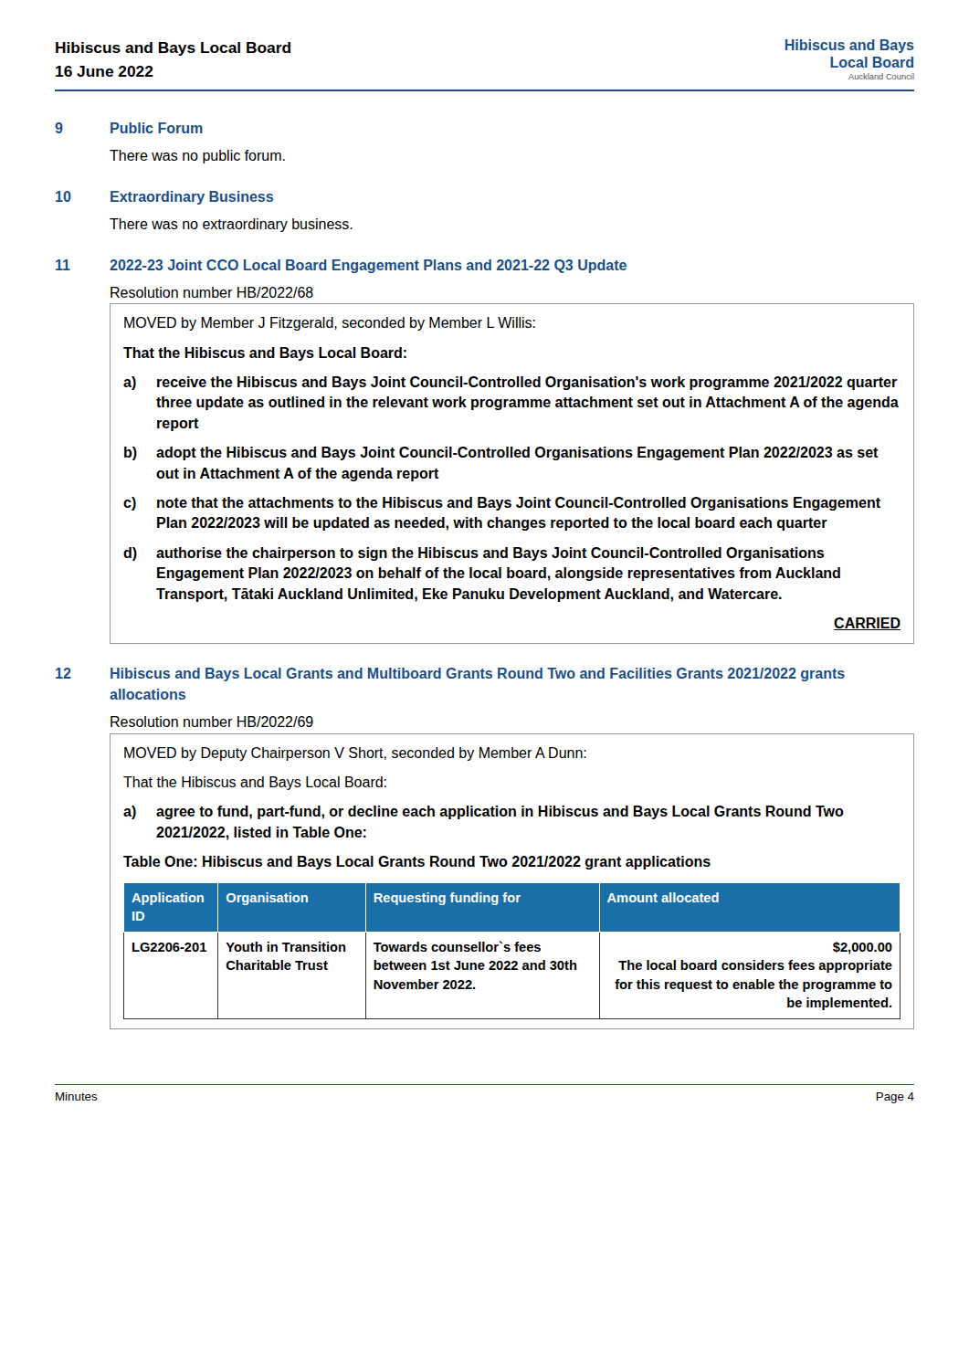Hibiscus and Bays Local Board
16 June 2022
Hibiscus and Bays
Local Board
Auckland Council
9 Public Forum
There was no public forum.
10 Extraordinary Business
There was no extraordinary business.
11 2022-23 Joint CCO Local Board Engagement Plans and 2021-22 Q3 Update
Resolution number HB/2022/68
MOVED by Member J Fitzgerald, seconded by Member L Willis:
That the Hibiscus and Bays Local Board:
a) receive the Hibiscus and Bays Joint Council-Controlled Organisation's work programme 2021/2022 quarter three update as outlined in the relevant work programme attachment set out in Attachment A of the agenda report
b) adopt the Hibiscus and Bays Joint Council-Controlled Organisations Engagement Plan 2022/2023 as set out in Attachment A of the agenda report
c) note that the attachments to the Hibiscus and Bays Joint Council-Controlled Organisations Engagement Plan 2022/2023 will be updated as needed, with changes reported to the local board each quarter
d) authorise the chairperson to sign the Hibiscus and Bays Joint Council-Controlled Organisations Engagement Plan 2022/2023 on behalf of the local board, alongside representatives from Auckland Transport, Tātaki Auckland Unlimited, Eke Panuku Development Auckland, and Watercare.
CARRIED
12 Hibiscus and Bays Local Grants and Multiboard Grants Round Two and Facilities Grants 2021/2022 grants allocations
Resolution number HB/2022/69
MOVED by Deputy Chairperson V Short, seconded by Member A Dunn:
That the Hibiscus and Bays Local Board:
a) agree to fund, part-fund, or decline each application in Hibiscus and Bays Local Grants Round Two 2021/2022, listed in Table One:
Table One: Hibiscus and Bays Local Grants Round Two 2021/2022 grant applications
| Application ID | Organisation | Requesting funding for | Amount allocated |
| --- | --- | --- | --- |
| LG2206-201 | Youth in Transition Charitable Trust | Towards counsellor`s fees between 1st June 2022 and 30th November 2022. | $2,000.00 The local board considers fees appropriate for this request to enable the programme to be implemented. |
Minutes Page 4